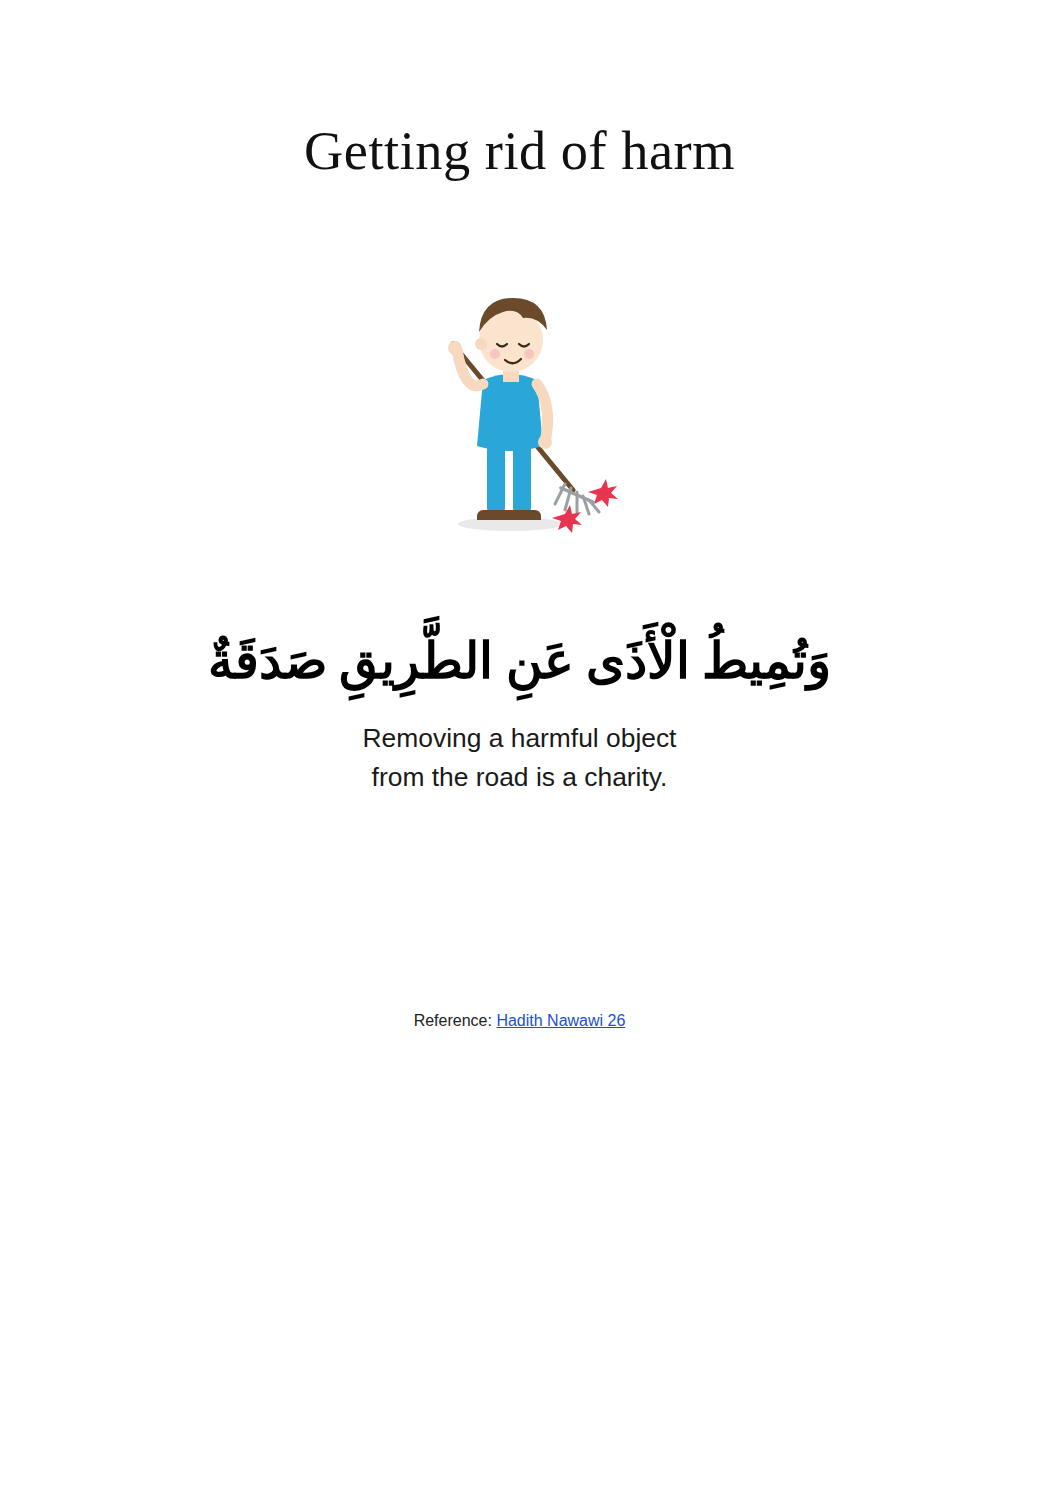Getting rid of harm
وَتُمِيطُ الْأَذَى عَنِ الطَّرِيقِ صَدَقَةٌ
Removing a harmful object
from the road is a charity.
Reference: Hadith Nawawi 26